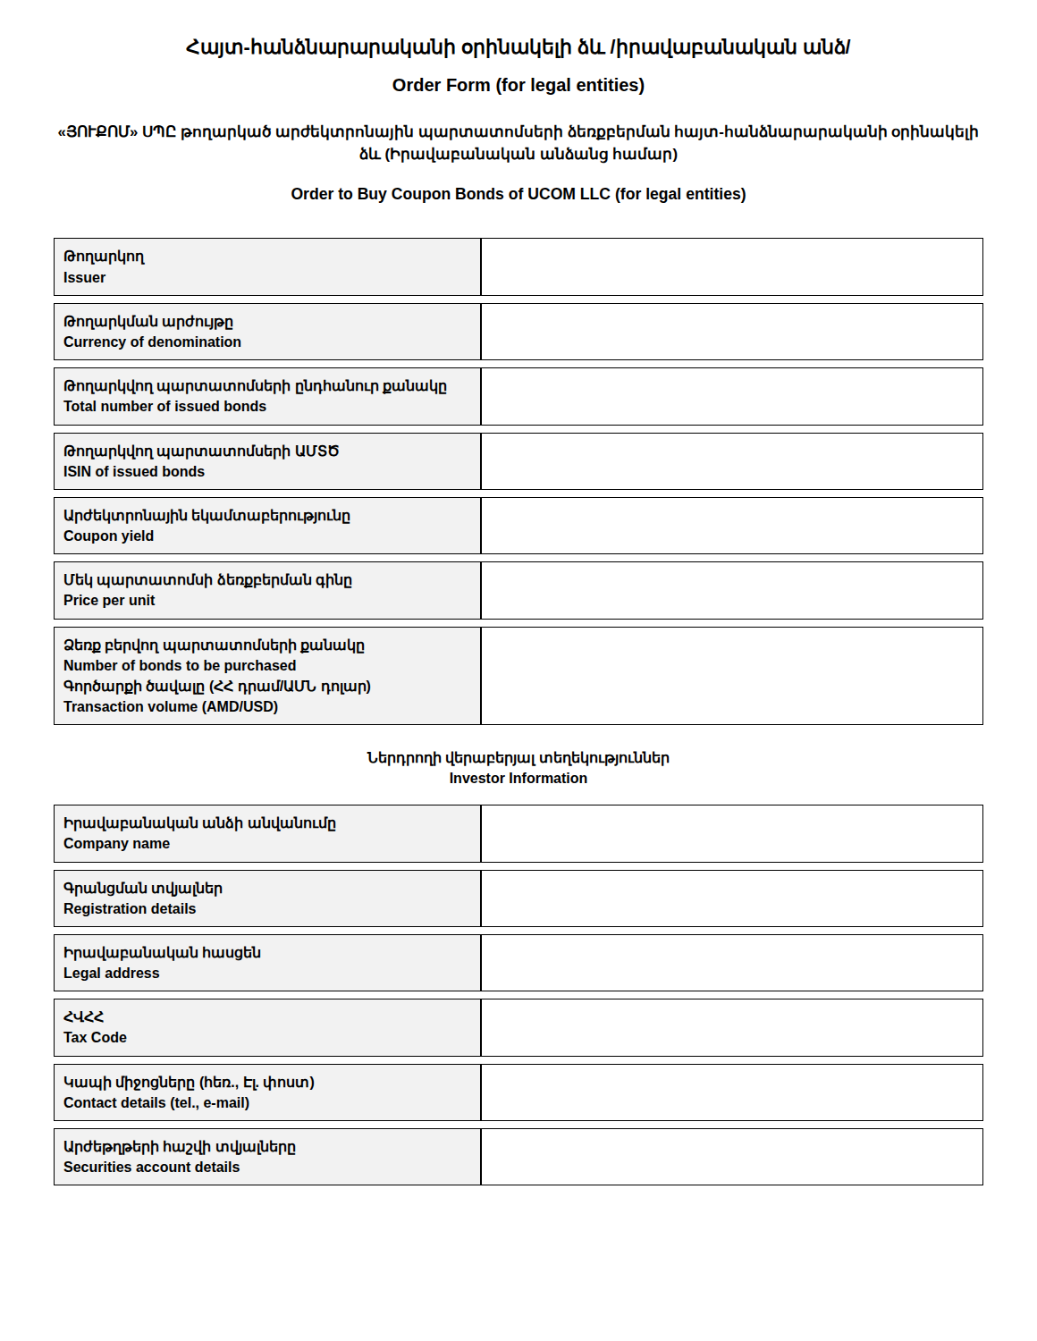Հայտ-հանձնարարականի օրինակելի ձև /իրավաբանական անձ/
Order Form (for legal entities)
«ՅՈՒՔՈՄ» ՍՊԸ թողարկած արժեկտրոնային պարտատոմսերի ձեռքբերման հայտ-հանձնարարականի օրինակելի ձև (Իրավաբանական անձանց համար)
Order to Buy Coupon Bonds of UCOM LLC (for legal entities)
| Թողարկող Issuer | |
| Թողարկման արժույթը Currency of denomination | |
| Թողարկվող պարտատոմսերի ընդհանուր քանակը Total number of issued bonds | |
| Թողարկվող պարտատոմսերի ԱՄՏԾ ISIN of issued bonds | |
| Արժեկտրոնային եկամտաբերությունը Coupon yield | |
| Մեկ պարտատոմսի ձեռքբերման գինը Price per unit | |
| Ձեռք բերվող պարտատոմսերի քանակը Number of bonds to be purchased Գործարքի ծավալը (ՀՀ դրամ/ԱՄՆ դոլար) Transaction volume (AMD/USD) | |
Ներդրողի վերաբերյալ տեղեկություններ
Investor Information
| Իրավաբանական անձի անվանումը Company name | |
| Գրանցման տվյալներ Registration details | |
| Իրավաբանական հասցեն Legal address | |
| ՀՎՀՀ Tax Code | |
| Կապի միջոցները (հեռ., Էլ. փոստ) Contact details (tel., e-mail) | |
| Արժեթղթերի հաշվի տվյալները Securities account details | |